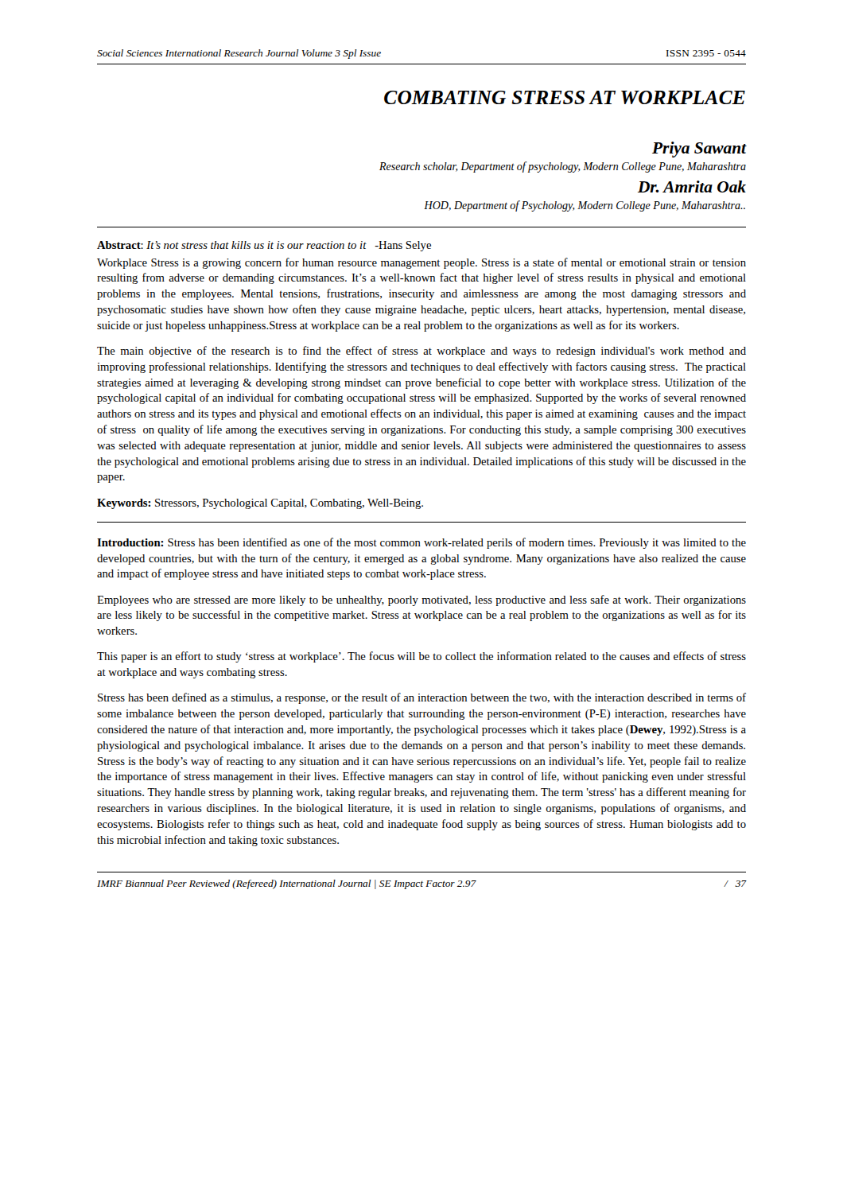Social Sciences International Research Journal Volume 3 Spl Issue ISSN 2395 - 0544
COMBATING STRESS AT WORKPLACE
Priya Sawant Research scholar, Department of psychology, Modern College Pune, Maharashtra
Dr. Amrita Oak HOD, Department of Psychology, Modern College Pune, Maharashtra..
Abstract: It’s not stress that kills us it is our reaction to it -Hans Selye
Workplace Stress is a growing concern for human resource management people. Stress is a state of mental or emotional strain or tension resulting from adverse or demanding circumstances. It’s a well-known fact that higher level of stress results in physical and emotional problems in the employees. Mental tensions, frustrations, insecurity and aimlessness are among the most damaging stressors and psychosomatic studies have shown how often they cause migraine headache, peptic ulcers, heart attacks, hypertension, mental disease, suicide or just hopeless unhappiness.Stress at workplace can be a real problem to the organizations as well as for its workers.
The main objective of the research is to find the effect of stress at workplace and ways to redesign individual's work method and improving professional relationships. Identifying the stressors and techniques to deal effectively with factors causing stress. The practical strategies aimed at leveraging & developing strong mindset can prove beneficial to cope better with workplace stress. Utilization of the psychological capital of an individual for combating occupational stress will be emphasized. Supported by the works of several renowned authors on stress and its types and physical and emotional effects on an individual, this paper is aimed at examining causes and the impact of stress on quality of life among the executives serving in organizations. For conducting this study, a sample comprising 300 executives was selected with adequate representation at junior, middle and senior levels. All subjects were administered the questionnaires to assess the psychological and emotional problems arising due to stress in an individual. Detailed implications of this study will be discussed in the paper.
Keywords: Stressors, Psychological Capital, Combating, Well-Being.
Introduction: Stress has been identified as one of the most common work-related perils of modern times. Previously it was limited to the developed countries, but with the turn of the century, it emerged as a global syndrome. Many organizations have also realized the cause and impact of employee stress and have initiated steps to combat work-place stress.
Employees who are stressed are more likely to be unhealthy, poorly motivated, less productive and less safe at work. Their organizations are less likely to be successful in the competitive market. Stress at workplace can be a real problem to the organizations as well as for its workers.
This paper is an effort to study ‘stress at workplace’. The focus will be to collect the information related to the causes and effects of stress at workplace and ways combating stress.
Stress has been defined as a stimulus, a response, or the result of an interaction between the two, with the interaction described in terms of some imbalance between the person developed, particularly that surrounding the person-environment (P-E) interaction, researches have considered the nature of that interaction and, more importantly, the psychological processes which it takes place (Dewey, 1992).Stress is a physiological and psychological imbalance. It arises due to the demands on a person and that person’s inability to meet these demands. Stress is the body’s way of reacting to any situation and it can have serious repercussions on an individual’s life. Yet, people fail to realize the importance of stress management in their lives. Effective managers can stay in control of life, without panicking even under stressful situations. They handle stress by planning work, taking regular breaks, and rejuvenating them. The term 'stress' has a different meaning for researchers in various disciplines. In the biological literature, it is used in relation to single organisms, populations of organisms, and ecosystems. Biologists refer to things such as heat, cold and inadequate food supply as being sources of stress. Human biologists add to this microbial infection and taking toxic substances.
IMRF Biannual Peer Reviewed (Refereed) International Journal | SE Impact Factor 2.97 / 37